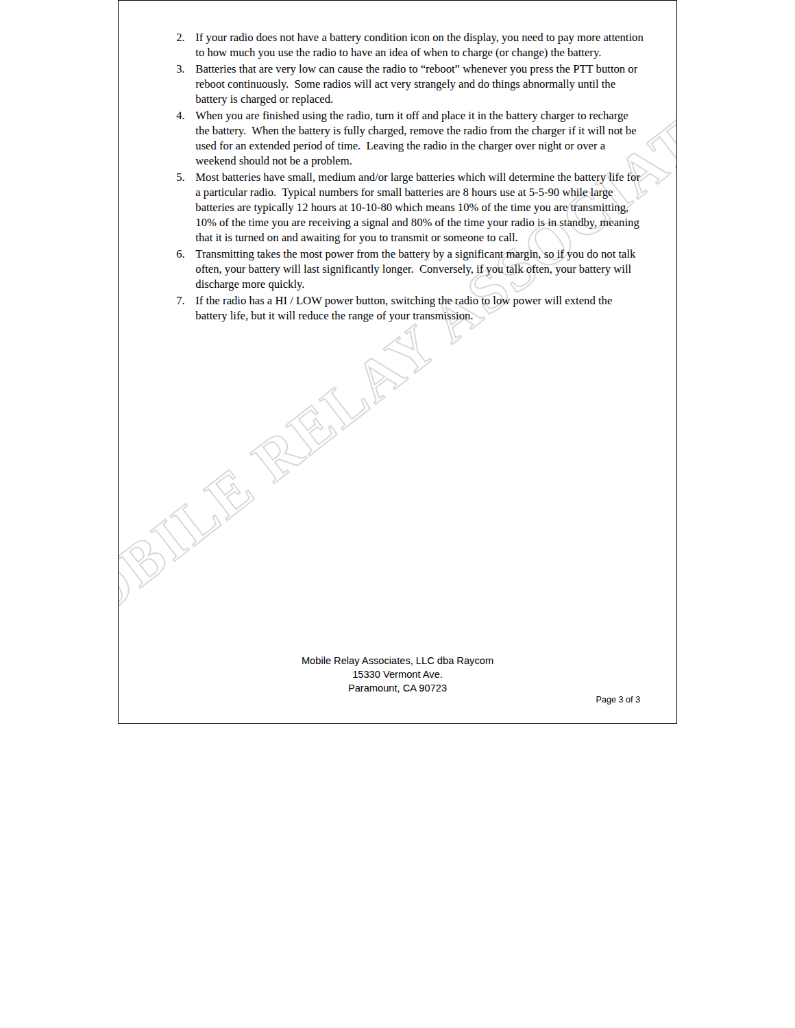MOBILE RELAY ASSOCIATES
If your radio does not have a battery condition icon on the display, you need to pay more attention to how much you use the radio to have an idea of when to charge (or change) the battery.
Batteries that are very low can cause the radio to “reboot” whenever you press the PTT button or reboot continuously. Some radios will act very strangely and do things abnormally until the battery is charged or replaced.
When you are finished using the radio, turn it off and place it in the battery charger to recharge the battery. When the battery is fully charged, remove the radio from the charger if it will not be used for an extended period of time. Leaving the radio in the charger over night or over a weekend should not be a problem.
Most batteries have small, medium and/or large batteries which will determine the battery life for a particular radio. Typical numbers for small batteries are 8 hours use at 5-5-90 while large batteries are typically 12 hours at 10-10-80 which means 10% of the time you are transmitting, 10% of the time you are receiving a signal and 80% of the time your radio is in standby, meaning that it is turned on and awaiting for you to transmit or someone to call.
Transmitting takes the most power from the battery by a significant margin, so if you do not talk often, your battery will last significantly longer. Conversely, if you talk often, your battery will discharge more quickly.
If the radio has a HI / LOW power button, switching the radio to low power will extend the battery life, but it will reduce the range of your transmission.
Mobile Relay Associates, LLC dba Raycom
15330 Vermont Ave.
Paramount, CA 90723
Page 3 of 3